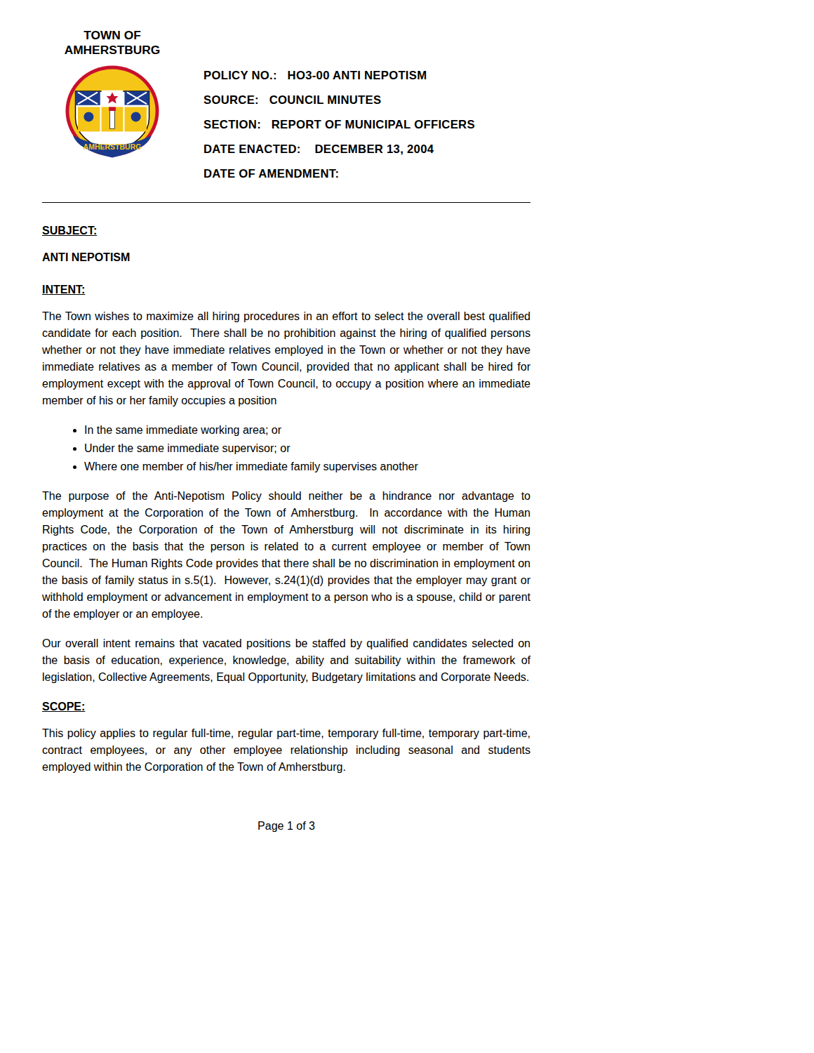TOWN OF
AMHERSTBURG
AMHERSTBURG
POLICY NO.: HO3-00 ANTI NEPOTISM
SOURCE: COUNCIL MINUTES
SECTION: REPORT OF MUNICIPAL OFFICERS
DATE ENACTED: DECEMBER 13, 2004
DATE OF AMENDMENT:
SUBJECT:
ANTI NEPOTISM
INTENT:
The Town wishes to maximize all hiring procedures in an effort to select the overall best qualified candidate for each position. There shall be no prohibition against the hiring of qualified persons whether or not they have immediate relatives employed in the Town or whether or not they have immediate relatives as a member of Town Council, provided that no applicant shall be hired for employment except with the approval of Town Council, to occupy a position where an immediate member of his or her family occupies a position
In the same immediate working area; or
Under the same immediate supervisor; or
Where one member of his/her immediate family supervises another
The purpose of the Anti-Nepotism Policy should neither be a hindrance nor advantage to employment at the Corporation of the Town of Amherstburg. In accordance with the Human Rights Code, the Corporation of the Town of Amherstburg will not discriminate in its hiring practices on the basis that the person is related to a current employee or member of Town Council. The Human Rights Code provides that there shall be no discrimination in employment on the basis of family status in s.5(1). However, s.24(1)(d) provides that the employer may grant or withhold employment or advancement in employment to a person who is a spouse, child or parent of the employer or an employee.
Our overall intent remains that vacated positions be staffed by qualified candidates selected on the basis of education, experience, knowledge, ability and suitability within the framework of legislation, Collective Agreements, Equal Opportunity, Budgetary limitations and Corporate Needs.
SCOPE:
This policy applies to regular full-time, regular part-time, temporary full-time, temporary part-time, contract employees, or any other employee relationship including seasonal and students employed within the Corporation of the Town of Amherstburg.
Page 1 of 3